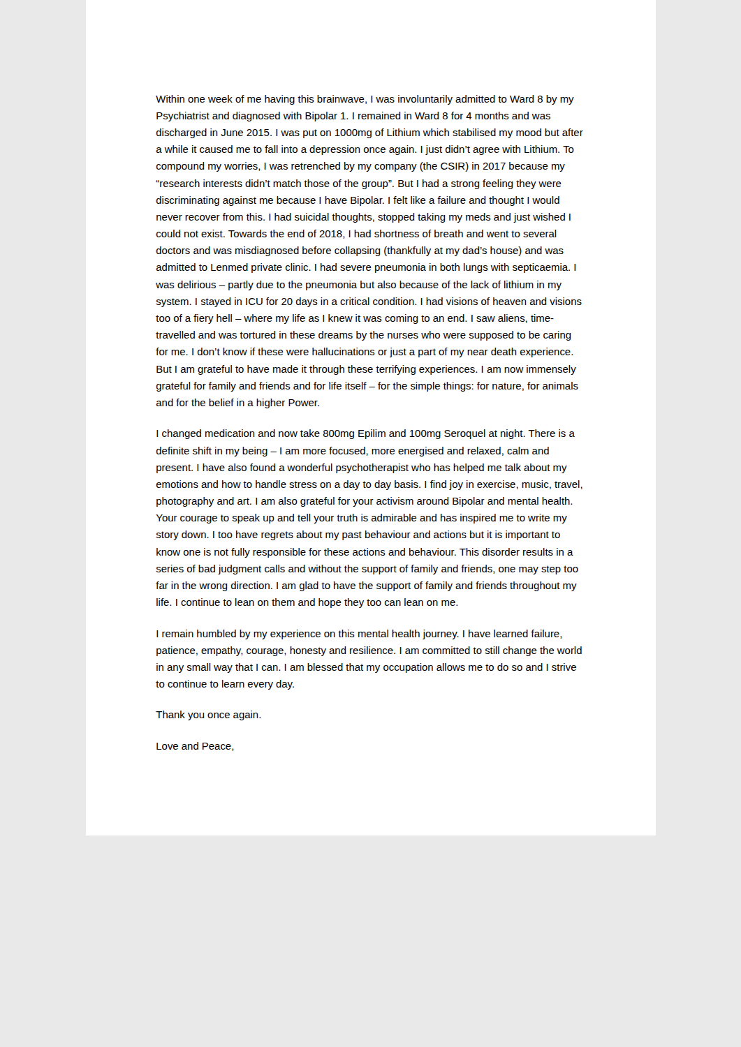Within one week of me having this brainwave, I was involuntarily admitted to Ward 8 by my Psychiatrist and diagnosed with Bipolar 1. I remained in Ward 8 for 4 months and was discharged in June 2015. I was put on 1000mg of Lithium which stabilised my mood but after a while it caused me to fall into a depression once again. I just didn’t agree with Lithium. To compound my worries, I was retrenched by my company (the CSIR) in 2017 because my “research interests didn’t match those of the group”. But I had a strong feeling they were discriminating against me because I have Bipolar. I felt like a failure and thought I would never recover from this. I had suicidal thoughts, stopped taking my meds and just wished I could not exist. Towards the end of 2018, I had shortness of breath and went to several doctors and was misdiagnosed before collapsing (thankfully at my dad’s house) and was admitted to Lenmed private clinic. I had severe pneumonia in both lungs with septicaemia. I was delirious – partly due to the pneumonia but also because of the lack of lithium in my system. I stayed in ICU for 20 days in a critical condition. I had visions of heaven and visions too of a fiery hell – where my life as I knew it was coming to an end. I saw aliens, time-travelled and was tortured in these dreams by the nurses who were supposed to be caring for me. I don’t know if these were hallucinations or just a part of my near death experience. But I am grateful to have made it through these terrifying experiences. I am now immensely grateful for family and friends and for life itself – for the simple things: for nature, for animals and for the belief in a higher Power.
I changed medication and now take 800mg Epilim and 100mg Seroquel at night. There is a definite shift in my being – I am more focused, more energised and relaxed, calm and present. I have also found a wonderful psychotherapist who has helped me talk about my emotions and how to handle stress on a day to day basis. I find joy in exercise, music, travel, photography and art. I am also grateful for your activism around Bipolar and mental health. Your courage to speak up and tell your truth is admirable and has inspired me to write my story down. I too have regrets about my past behaviour and actions but it is important to know one is not fully responsible for these actions and behaviour. This disorder results in a series of bad judgment calls and without the support of family and friends, one may step too far in the wrong direction. I am glad to have the support of family and friends throughout my life. I continue to lean on them and hope they too can lean on me.
I remain humbled by my experience on this mental health journey. I have learned failure, patience, empathy, courage, honesty and resilience. I am committed to still change the world in any small way that I can. I am blessed that my occupation allows me to do so and I strive to continue to learn every day.
Thank you once again.
Love and Peace,